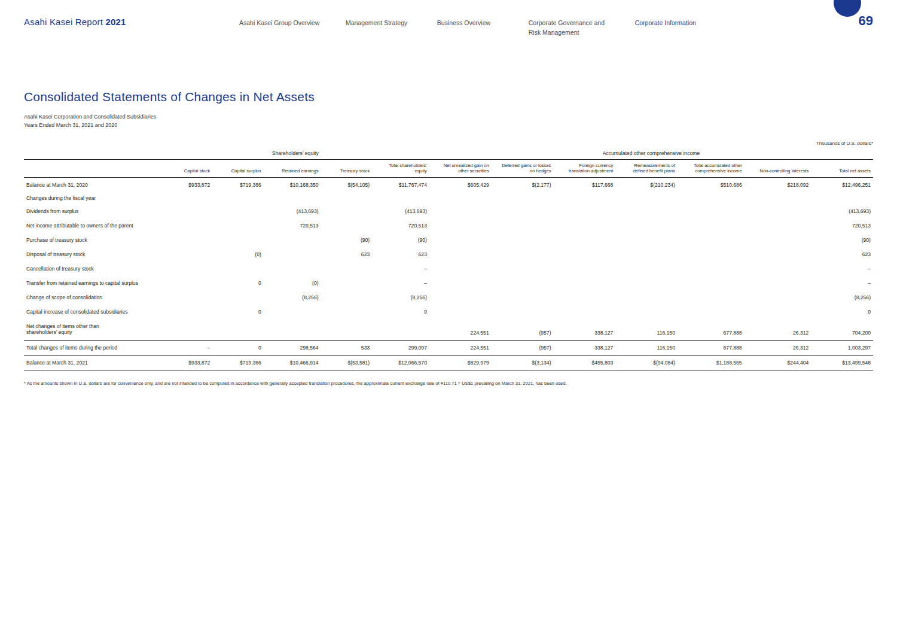Asahi Kasei Report 2021
Asahi Kasei Group Overview Management Strategy Business Overview Corporate Governance andRisk Management Corporate Information
69
Consolidated Statements of Changes in Net Assets
Asahi Kasei Corporation and Consolidated Subsidiaries
Years Ended March 31, 2021 and 2020
Thousands of U.S. dollars*
| | Shareholders’ equity | Accumulated other comprehensive income |
| --- | --- | --- |
| | Capital stock | Capital surplus | Retained earnings | Treasury stock | Total shareholders’ equity | Net unrealized gain on other securities | Deferred gains or losses on hedges | Foreign currency translation adjustment | Remeasurements of defined benefit plans | Total accumulated other comprehensive income | Non-controlling interests | Total net assets |
| Balance at March 31, 2020 | $933,872 | $719,366 | $10,168,350 | $(54,105) | $11,767,474 | $605,429 | $(2,177) | $117,668 | $(210,234) | $510,686 | $218,092 | $12,496,251 |
| Changes during the fiscal year | |
| Dividends from surplus | | | (413,693) | | (413,693) | | | | | | | (413,693) |
| Net income attributable to owners of the parent | | | 720,513 | | 720,513 | | | | | | | 720,513 |
| Purchase of treasury stock | | | | (90) | (90) | | | | | | | (90) |
| Disposal of treasury stock | | (0) | | 623 | 623 | | | | | | | 623 |
| Cancellation of treasury stock | | | | | – | | | | | | | – |
| Transfer from retained earnings to capital surplus | | 0 | (0) | | – | | | | | | | – |
| Change of scope of consolidation | | | (8,256) | | (8,256) | | | | | | | (8,256) |
| Capital increase of consolidated subsidiaries | | 0 | | | 0 | | | | | | | 0 |
| Net changes of items other than shareholders’ equity | | | | | | 224,551 | (957) | 338,127 | 116,150 | 677,888 | 26,312 | 704,200 |
| Total changes of items during the period | – | 0 | 298,564 | 533 | 299,097 | 224,551 | (957) | 338,127 | 116,150 | 677,888 | 26,312 | 1,003,297 |
| Balance at March 31, 2021 | $933,872 | $719,366 | $10,466,914 | $(53,581) | $12,066,570 | $829,979 | $(3,134) | $455,803 | $(94,084) | $1,188,565 | $244,404 | $13,499,548 |
* As the amounts shown in U.S. dollars are for convenience only, and are not intended to be computed in accordance with generally accepted translation procedures, the approximate current exchange rate of ¥110.71 = US$1 prevailing on March 31, 2021, has been used.